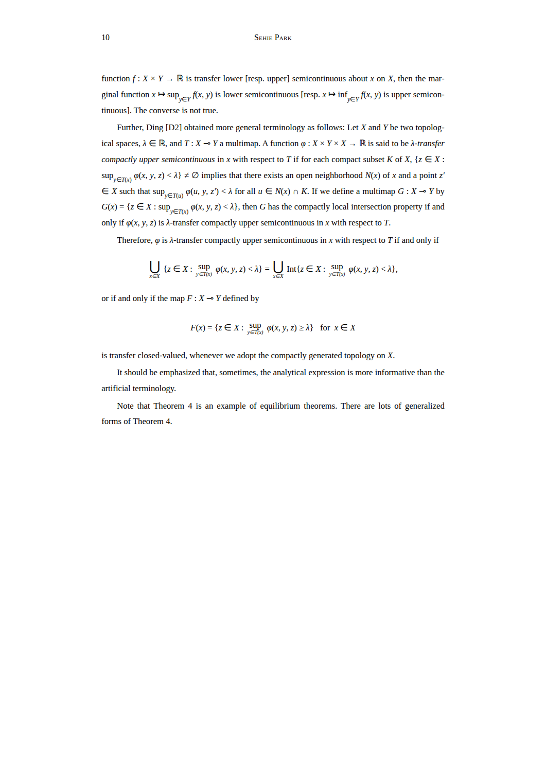10 Sehie Park 10
function f : X × Y → ℝ is transfer lower [resp. upper] semicontinuous about x on X, then the marginal function x ↦ supy∈Y f(x, y) is lower semicontinuous [resp. x ↦ infy∈Y f(x, y) is upper semicontinuous]. The converse is not true.
Further, Ding [D2] obtained more general terminology as follows: Let X and Y be two topological spaces, λ ∈ ℝ, and T : X ⊸ Y a multimap. A function φ : X × Y × X → ℝ is said to be λ-transfer compactly upper semicontinuous in x with respect to T if for each compact subset K of X, {z ∈ X : supy∈T(x) φ(x, y, z) < λ} ≠ ∅ implies that there exists an open neighborhood N(x) of x and a point z′ ∈ X such that supy∈T(u) φ(u, y, z′) < λ for all u ∈ N(x) ∩ K. If we define a multimap G : X ⊸ Y by G(x) = {z ∈ X : supy∈T(x) φ(x, y, z) < λ}, then G has the compactly local intersection property if and only if φ(x, y, z) is λ-transfer compactly upper semicontinuous in x with respect to T.
Therefore, φ is λ-transfer compactly upper semicontinuous in x with respect to T if and only if
⋃x∈X {z ∈ X : sup y∈T(x) φ(x, y, z) < λ} = ⋃x∈X Int{z ∈ X : sup y∈T(x) φ(x, y, z) < λ},
or if and only if the map F : X ⊸ Y defined by
F(x) = {z ∈ X : sup y∈T(x) φ(x, y, z) ≥ λ} for x ∈ X
is transfer closed-valued, whenever we adopt the compactly generated topology on X.
It should be emphasized that, sometimes, the analytical expression is more informative than the artificial terminology.
Note that Theorem 4 is an example of equilibrium theorems. There are lots of generalized forms of Theorem 4.